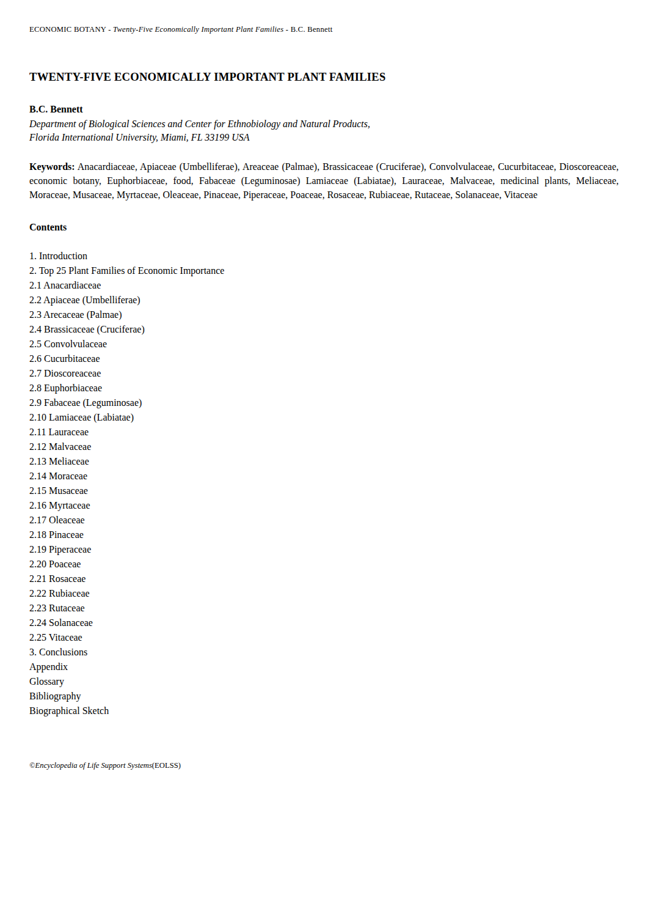ECONOMIC BOTANY - Twenty-Five Economically Important Plant Families - B.C. Bennett
TWENTY-FIVE ECONOMICALLY IMPORTANT PLANT FAMILIES
B.C. Bennett
Department of Biological Sciences and Center for Ethnobiology and Natural Products,
Florida International University, Miami, FL 33199 USA
Keywords: Anacardiaceae, Apiaceae (Umbelliferae), Areaceae (Palmae), Brassicaceae (Cruciferae), Convolvulaceae, Cucurbitaceae, Dioscoreaceae, economic botany, Euphorbiaceae, food, Fabaceae (Leguminosae) Lamiaceae (Labiatae), Lauraceae, Malvaceae, medicinal plants, Meliaceae, Moraceae, Musaceae, Myrtaceae, Oleaceae, Pinaceae, Piperaceae, Poaceae, Rosaceae, Rubiaceae, Rutaceae, Solanaceae, Vitaceae
Contents
1. Introduction
2. Top 25 Plant Families of Economic Importance
2.1 Anacardiaceae
2.2 Apiaceae (Umbelliferae)
2.3 Arecaceae (Palmae)
2.4 Brassicaceae (Cruciferae)
2.5 Convolvulaceae
2.6 Cucurbitaceae
2.7 Dioscoreaceae
2.8 Euphorbiaceae
2.9 Fabaceae (Leguminosae)
2.10 Lamiaceae (Labiatae)
2.11 Lauraceae
2.12 Malvaceae
2.13 Meliaceae
2.14 Moraceae
2.15 Musaceae
2.16 Myrtaceae
2.17 Oleaceae
2.18 Pinaceae
2.19 Piperaceae
2.20 Poaceae
2.21 Rosaceae
2.22 Rubiaceae
2.23 Rutaceae
2.24 Solanaceae
2.25 Vitaceae
3. Conclusions
Appendix
Glossary
Bibliography
Biographical Sketch
©Encyclopedia of Life Support Systems(EOLSS)